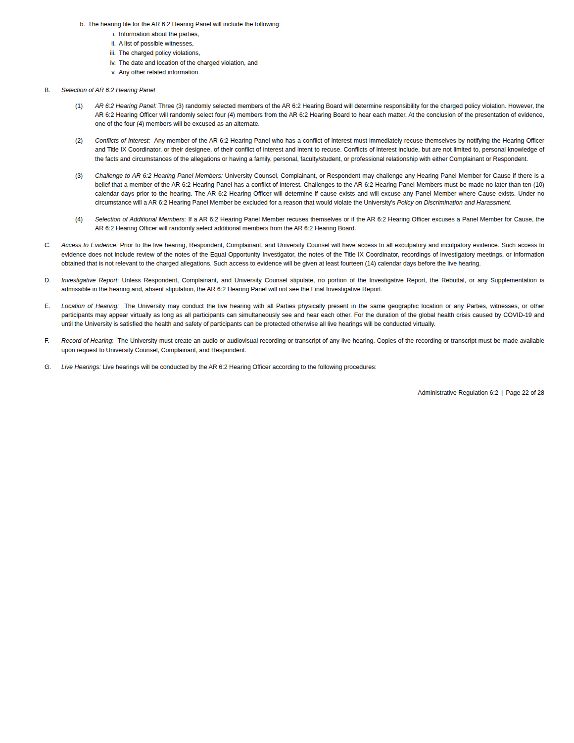b. The hearing file for the AR 6:2 Hearing Panel will include the following:
i. Information about the parties,
ii. A list of possible witnesses,
iii. The charged policy violations,
iv. The date and location of the charged violation, and
v. Any other related information.
B. Selection of AR 6:2 Hearing Panel
(1) AR 6:2 Hearing Panel: Three (3) randomly selected members of the AR 6:2 Hearing Board will determine responsibility for the charged policy violation. However, the AR 6:2 Hearing Officer will randomly select four (4) members from the AR 6:2 Hearing Board to hear each matter. At the conclusion of the presentation of evidence, one of the four (4) members will be excused as an alternate.
(2) Conflicts of Interest: Any member of the AR 6:2 Hearing Panel who has a conflict of interest must immediately recuse themselves by notifying the Hearing Officer and Title IX Coordinator, or their designee, of their conflict of interest and intent to recuse. Conflicts of interest include, but are not limited to, personal knowledge of the facts and circumstances of the allegations or having a family, personal, faculty/student, or professional relationship with either Complainant or Respondent.
(3) Challenge to AR 6:2 Hearing Panel Members: University Counsel, Complainant, or Respondent may challenge any Hearing Panel Member for Cause if there is a belief that a member of the AR 6:2 Hearing Panel has a conflict of interest. Challenges to the AR 6:2 Hearing Panel Members must be made no later than ten (10) calendar days prior to the hearing. The AR 6:2 Hearing Officer will determine if cause exists and will excuse any Panel Member where Cause exists. Under no circumstance will a AR 6:2 Hearing Panel Member be excluded for a reason that would violate the University's Policy on Discrimination and Harassment.
(4) Selection of Additional Members: If a AR 6:2 Hearing Panel Member recuses themselves or if the AR 6:2 Hearing Officer excuses a Panel Member for Cause, the AR 6:2 Hearing Officer will randomly select additional members from the AR 6:2 Hearing Board.
C. Access to Evidence: Prior to the live hearing, Respondent, Complainant, and University Counsel will have access to all exculpatory and inculpatory evidence. Such access to evidence does not include review of the notes of the Equal Opportunity Investigator, the notes of the Title IX Coordinator, recordings of investigatory meetings, or information obtained that is not relevant to the charged allegations. Such access to evidence will be given at least fourteen (14) calendar days before the live hearing.
D. Investigative Report: Unless Respondent, Complainant, and University Counsel stipulate, no portion of the Investigative Report, the Rebuttal, or any Supplementation is admissible in the hearing and, absent stipulation, the AR 6:2 Hearing Panel will not see the Final Investigative Report.
E. Location of Hearing: The University may conduct the live hearing with all Parties physically present in the same geographic location or any Parties, witnesses, or other participants may appear virtually as long as all participants can simultaneously see and hear each other. For the duration of the global health crisis caused by COVID-19 and until the University is satisfied the health and safety of participants can be protected otherwise all live hearings will be conducted virtually.
F. Record of Hearing: The University must create an audio or audiovisual recording or transcript of any live hearing. Copies of the recording or transcript must be made available upon request to University Counsel, Complainant, and Respondent.
G. Live Hearings: Live hearings will be conducted by the AR 6:2 Hearing Officer according to the following procedures:
Administrative Regulation 6:2|Page 22 of 28